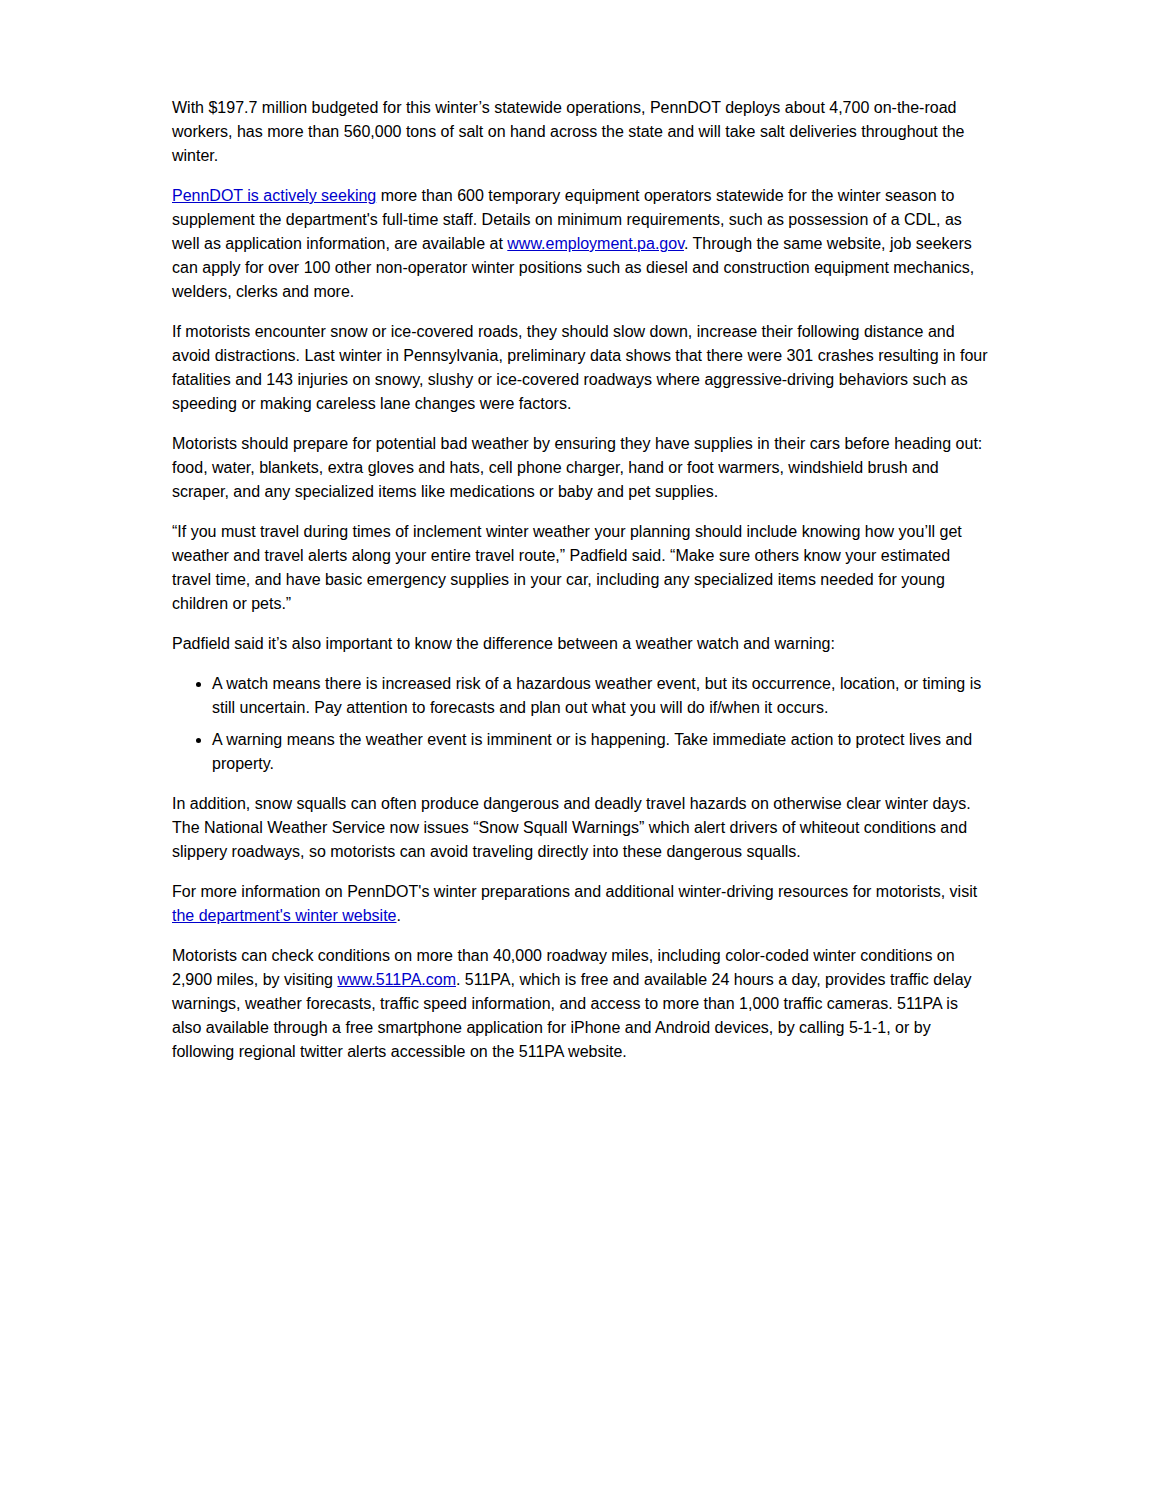With $197.7 million budgeted for this winter’s statewide operations, PennDOT deploys about 4,700 on-the-road workers, has more than 560,000 tons of salt on hand across the state and will take salt deliveries throughout the winter.
PennDOT is actively seeking more than 600 temporary equipment operators statewide for the winter season to supplement the department's full-time staff. Details on minimum requirements, such as possession of a CDL, as well as application information, are available at www.employment.pa.gov. Through the same website, job seekers can apply for over 100 other non-operator winter positions such as diesel and construction equipment mechanics, welders, clerks and more.
If motorists encounter snow or ice-covered roads, they should slow down, increase their following distance and avoid distractions. Last winter in Pennsylvania, preliminary data shows that there were 301 crashes resulting in four fatalities and 143 injuries on snowy, slushy or ice-covered roadways where aggressive-driving behaviors such as speeding or making careless lane changes were factors.
Motorists should prepare for potential bad weather by ensuring they have supplies in their cars before heading out: food, water, blankets, extra gloves and hats, cell phone charger, hand or foot warmers, windshield brush and scraper, and any specialized items like medications or baby and pet supplies.
“If you must travel during times of inclement winter weather your planning should include knowing how you’ll get weather and travel alerts along your entire travel route,” Padfield said. “Make sure others know your estimated travel time, and have basic emergency supplies in your car, including any specialized items needed for young children or pets.”
Padfield said it’s also important to know the difference between a weather watch and warning:
A watch means there is increased risk of a hazardous weather event, but its occurrence, location, or timing is still uncertain. Pay attention to forecasts and plan out what you will do if/when it occurs.
A warning means the weather event is imminent or is happening. Take immediate action to protect lives and property.
In addition, snow squalls can often produce dangerous and deadly travel hazards on otherwise clear winter days. The National Weather Service now issues “Snow Squall Warnings” which alert drivers of whiteout conditions and slippery roadways, so motorists can avoid traveling directly into these dangerous squalls.
For more information on PennDOT's winter preparations and additional winter-driving resources for motorists, visit the department's winter website.
Motorists can check conditions on more than 40,000 roadway miles, including color-coded winter conditions on 2,900 miles, by visiting www.511PA.com. 511PA, which is free and available 24 hours a day, provides traffic delay warnings, weather forecasts, traffic speed information, and access to more than 1,000 traffic cameras. 511PA is also available through a free smartphone application for iPhone and Android devices, by calling 5-1-1, or by following regional twitter alerts accessible on the 511PA website.